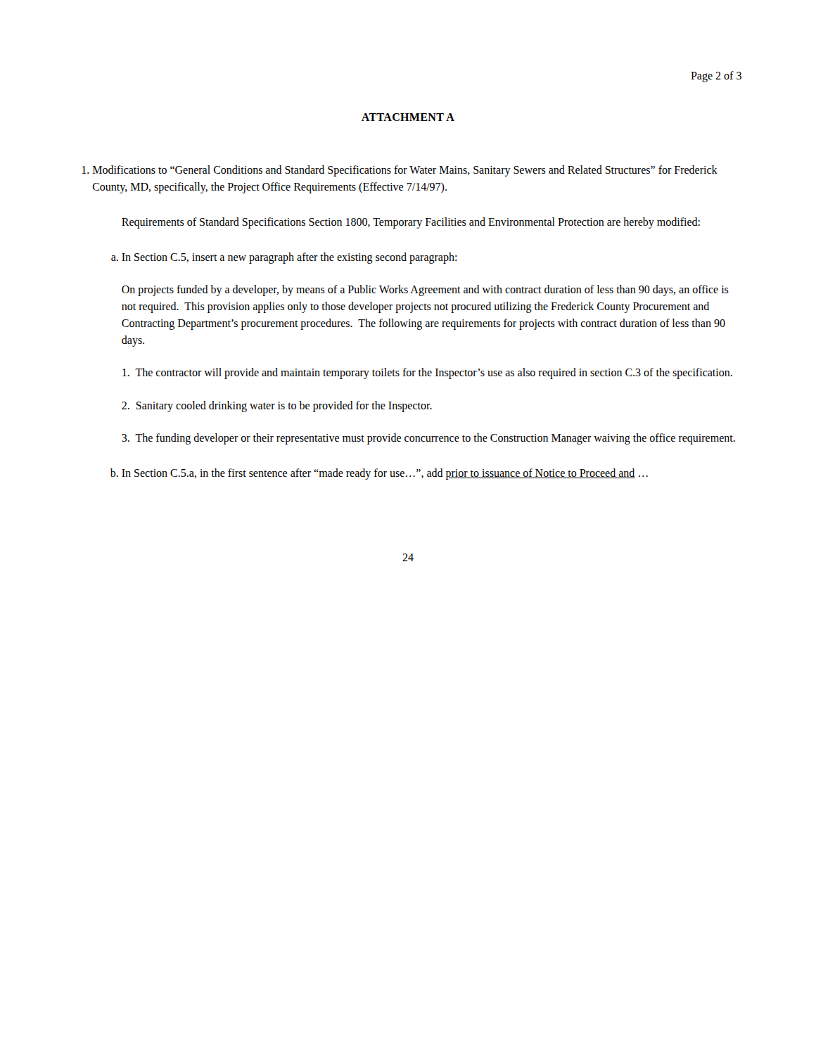Page 2 of 3
ATTACHMENT A
Modifications to “General Conditions and Standard Specifications for Water Mains, Sanitary Sewers and Related Structures” for Frederick County, MD, specifically, the Project Office Requirements (Effective 7/14/97).
Requirements of Standard Specifications Section 1800, Temporary Facilities and Environmental Protection are hereby modified:
In Section C.5, insert a new paragraph after the existing second paragraph:
On projects funded by a developer, by means of a Public Works Agreement and with contract duration of less than 90 days, an office is not required. This provision applies only to those developer projects not procured utilizing the Frederick County Procurement and Contracting Department’s procurement procedures. The following are requirements for projects with contract duration of less than 90 days.
1. The contractor will provide and maintain temporary toilets for the Inspector’s use as also required in section C.3 of the specification.
2. Sanitary cooled drinking water is to be provided for the Inspector.
3. The funding developer or their representative must provide concurrence to the Construction Manager waiving the office requirement.
In Section C.5.a, in the first sentence after “made ready for use…”, add prior to issuance of Notice to Proceed and …
24